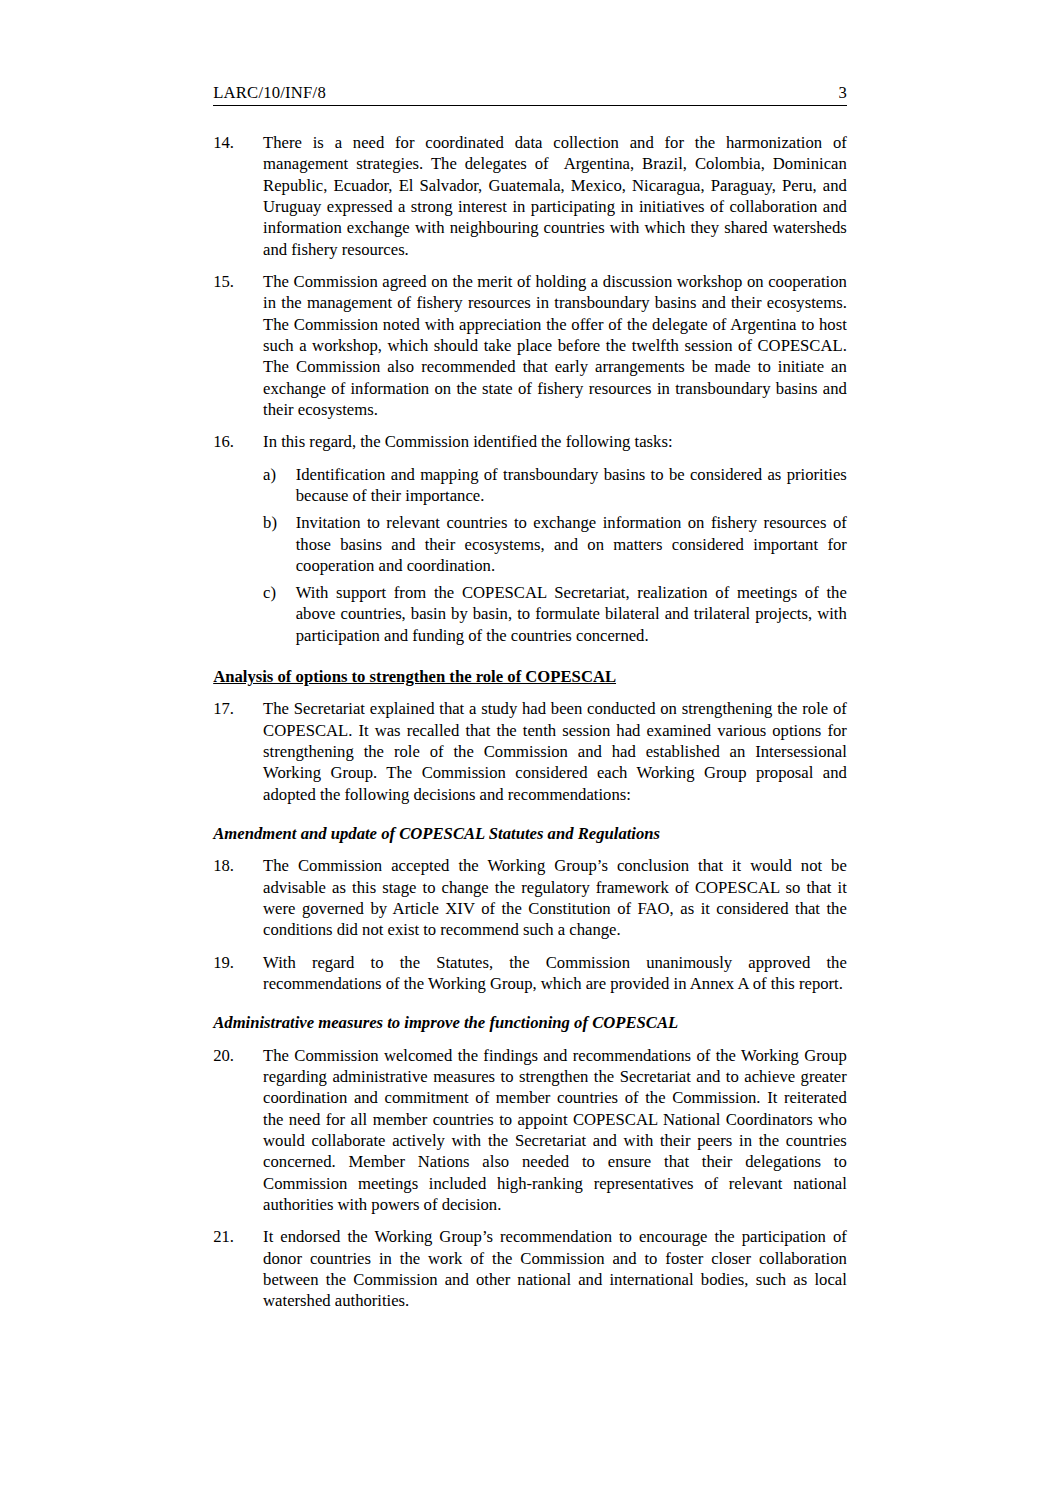LARC/10/INF/8 3
14. There is a need for coordinated data collection and for the harmonization of management strategies. The delegates of Argentina, Brazil, Colombia, Dominican Republic, Ecuador, El Salvador, Guatemala, Mexico, Nicaragua, Paraguay, Peru, and Uruguay expressed a strong interest in participating in initiatives of collaboration and information exchange with neighbouring countries with which they shared watersheds and fishery resources.
15. The Commission agreed on the merit of holding a discussion workshop on cooperation in the management of fishery resources in transboundary basins and their ecosystems. The Commission noted with appreciation the offer of the delegate of Argentina to host such a workshop, which should take place before the twelfth session of COPESCAL. The Commission also recommended that early arrangements be made to initiate an exchange of information on the state of fishery resources in transboundary basins and their ecosystems.
16. In this regard, the Commission identified the following tasks:
a) Identification and mapping of transboundary basins to be considered as priorities because of their importance.
b) Invitation to relevant countries to exchange information on fishery resources of those basins and their ecosystems, and on matters considered important for cooperation and coordination.
c) With support from the COPESCAL Secretariat, realization of meetings of the above countries, basin by basin, to formulate bilateral and trilateral projects, with participation and funding of the countries concerned.
Analysis of options to strengthen the role of COPESCAL
17. The Secretariat explained that a study had been conducted on strengthening the role of COPESCAL. It was recalled that the tenth session had examined various options for strengthening the role of the Commission and had established an Intersessional Working Group. The Commission considered each Working Group proposal and adopted the following decisions and recommendations:
Amendment and update of COPESCAL Statutes and Regulations
18. The Commission accepted the Working Group’s conclusion that it would not be advisable as this stage to change the regulatory framework of COPESCAL so that it were governed by Article XIV of the Constitution of FAO, as it considered that the conditions did not exist to recommend such a change.
19. With regard to the Statutes, the Commission unanimously approved the recommendations of the Working Group, which are provided in Annex A of this report.
Administrative measures to improve the functioning of COPESCAL
20. The Commission welcomed the findings and recommendations of the Working Group regarding administrative measures to strengthen the Secretariat and to achieve greater coordination and commitment of member countries of the Commission. It reiterated the need for all member countries to appoint COPESCAL National Coordinators who would collaborate actively with the Secretariat and with their peers in the countries concerned. Member Nations also needed to ensure that their delegations to Commission meetings included high-ranking representatives of relevant national authorities with powers of decision.
21. It endorsed the Working Group’s recommendation to encourage the participation of donor countries in the work of the Commission and to foster closer collaboration between the Commission and other national and international bodies, such as local watershed authorities.